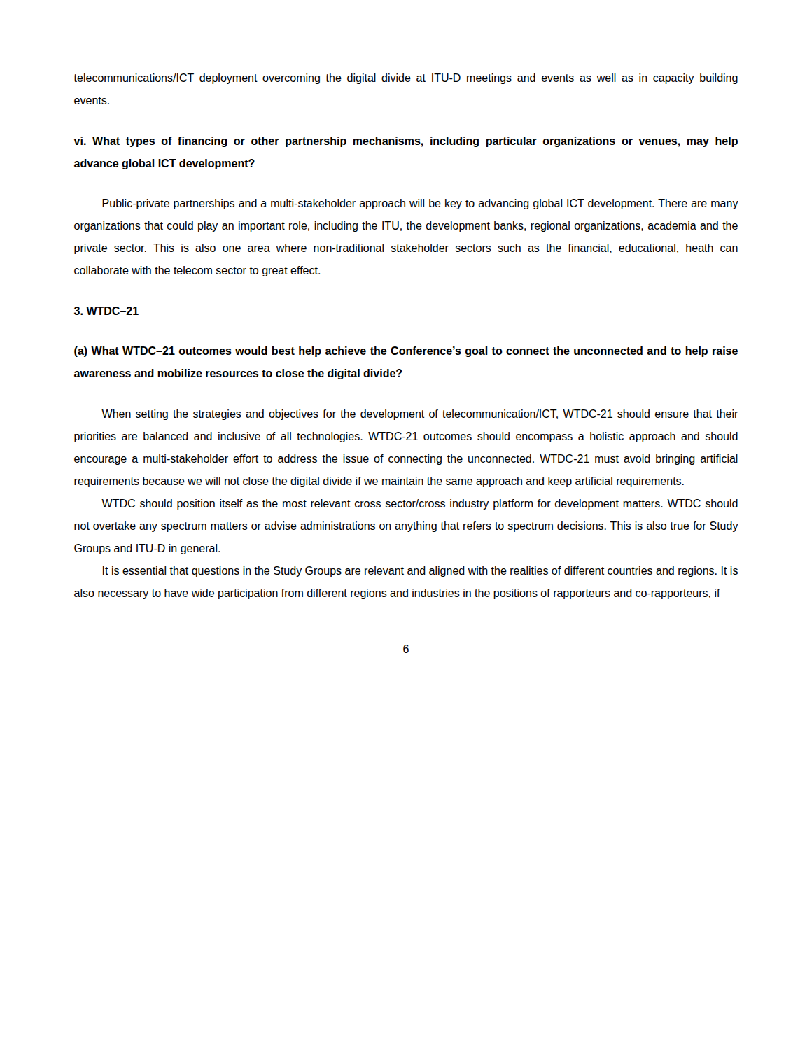telecommunications/ICT deployment overcoming the digital divide at ITU-D meetings and events as well as in capacity building events.
vi. What types of financing or other partnership mechanisms, including particular organizations or venues, may help advance global ICT development?
Public-private partnerships and a multi-stakeholder approach will be key to advancing global ICT development. There are many organizations that could play an important role, including the ITU, the development banks, regional organizations, academia and the private sector. This is also one area where non-traditional stakeholder sectors such as the financial, educational, heath can collaborate with the telecom sector to great effect.
3. WTDC–21
(a) What WTDC–21 outcomes would best help achieve the Conference’s goal to connect the unconnected and to help raise awareness and mobilize resources to close the digital divide?
When setting the strategies and objectives for the development of telecommunication/ICT, WTDC-21 should ensure that their priorities are balanced and inclusive of all technologies. WTDC-21 outcomes should encompass a holistic approach and should encourage a multi-stakeholder effort to address the issue of connecting the unconnected. WTDC-21 must avoid bringing artificial requirements because we will not close the digital divide if we maintain the same approach and keep artificial requirements.
WTDC should position itself as the most relevant cross sector/cross industry platform for development matters. WTDC should not overtake any spectrum matters or advise administrations on anything that refers to spectrum decisions. This is also true for Study Groups and ITU-D in general.
It is essential that questions in the Study Groups are relevant and aligned with the realities of different countries and regions. It is also necessary to have wide participation from different regions and industries in the positions of rapporteurs and co-rapporteurs, if
6